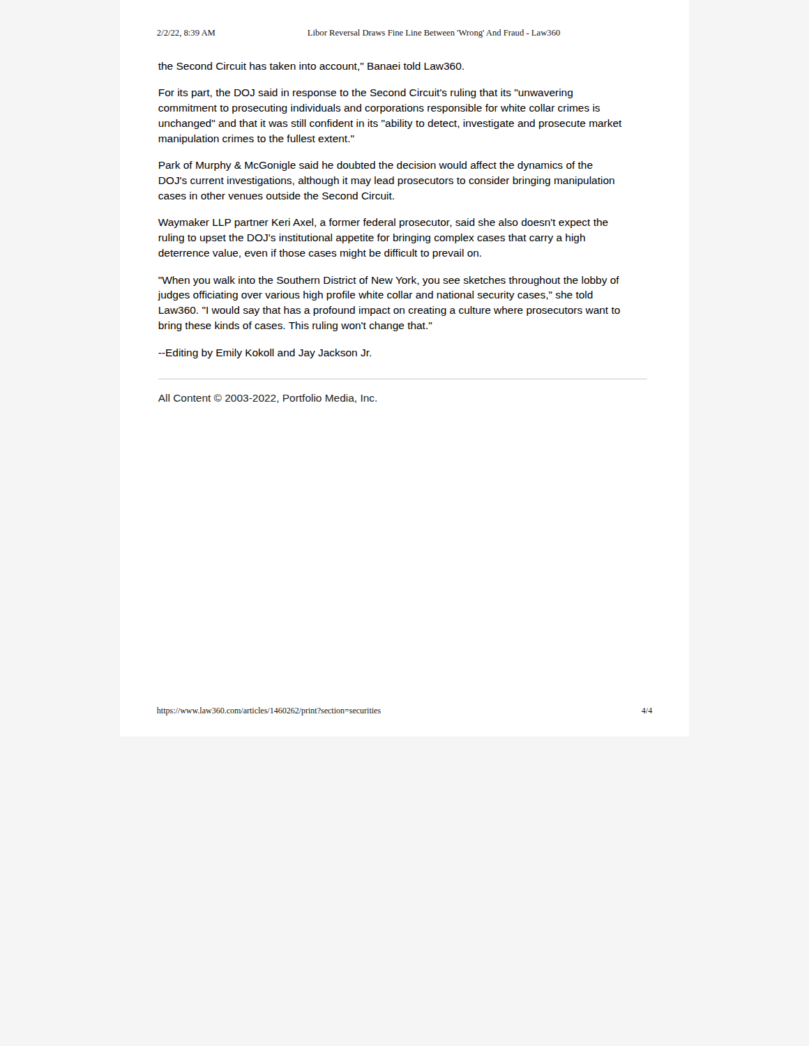2/2/22, 8:39 AM
Libor Reversal Draws Fine Line Between 'Wrong' And Fraud - Law360
the Second Circuit has taken into account," Banaei told Law360.
For its part, the DOJ said in response to the Second Circuit's ruling that its "unwavering commitment to prosecuting individuals and corporations responsible for white collar crimes is unchanged" and that it was still confident in its "ability to detect, investigate and prosecute market manipulation crimes to the fullest extent."
Park of Murphy & McGonigle said he doubted the decision would affect the dynamics of the DOJ's current investigations, although it may lead prosecutors to consider bringing manipulation cases in other venues outside the Second Circuit.
Waymaker LLP partner Keri Axel, a former federal prosecutor, said she also doesn't expect the ruling to upset the DOJ's institutional appetite for bringing complex cases that carry a high deterrence value, even if those cases might be difficult to prevail on.
"When you walk into the Southern District of New York, you see sketches throughout the lobby of judges officiating over various high profile white collar and national security cases," she told Law360. "I would say that has a profound impact on creating a culture where prosecutors want to bring these kinds of cases. This ruling won't change that."
--Editing by Emily Kokoll and Jay Jackson Jr.
All Content © 2003-2022, Portfolio Media, Inc.
https://www.law360.com/articles/1460262/print?section=securities
4/4